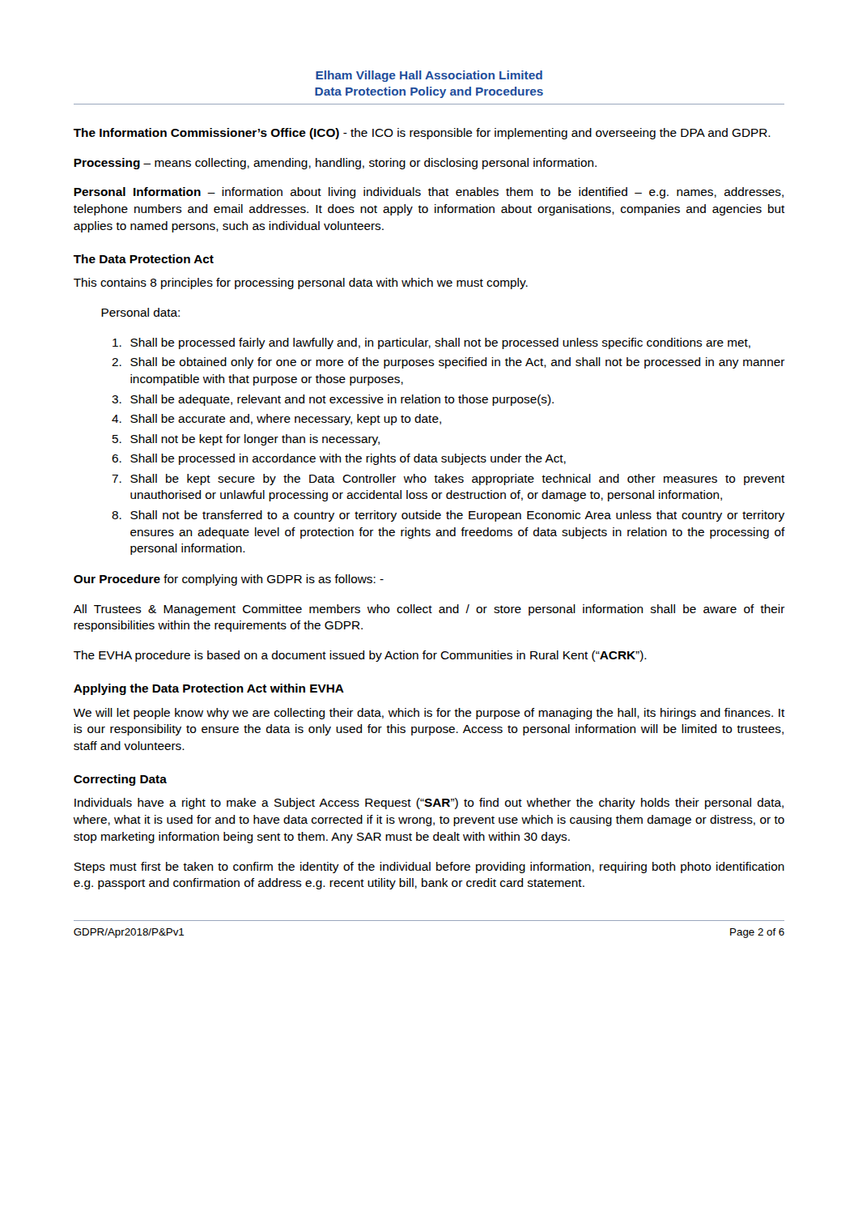Elham Village Hall Association Limited Data Protection Policy and Procedures
The Information Commissioner’s Office (ICO) - the ICO is responsible for implementing and overseeing the DPA and GDPR.
Processing – means collecting, amending, handling, storing or disclosing personal information.
Personal Information – information about living individuals that enables them to be identified – e.g. names, addresses, telephone numbers and email addresses. It does not apply to information about organisations, companies and agencies but applies to named persons, such as individual volunteers.
The Data Protection Act
This contains 8 principles for processing personal data with which we must comply.
Personal data:
Shall be processed fairly and lawfully and, in particular, shall not be processed unless specific conditions are met,
Shall be obtained only for one or more of the purposes specified in the Act, and shall not be processed in any manner incompatible with that purpose or those purposes,
Shall be adequate, relevant and not excessive in relation to those purpose(s).
Shall be accurate and, where necessary, kept up to date,
Shall not be kept for longer than is necessary,
Shall be processed in accordance with the rights of data subjects under the Act,
Shall be kept secure by the Data Controller who takes appropriate technical and other measures to prevent unauthorised or unlawful processing or accidental loss or destruction of, or damage to, personal information,
Shall not be transferred to a country or territory outside the European Economic Area unless that country or territory ensures an adequate level of protection for the rights and freedoms of data subjects in relation to the processing of personal information.
Our Procedure for complying with GDPR is as follows: -
All Trustees & Management Committee members who collect and / or store personal information shall be aware of their responsibilities within the requirements of the GDPR.
The EVHA procedure is based on a document issued by Action for Communities in Rural Kent (“ACRK”).
Applying the Data Protection Act within EVHA
We will let people know why we are collecting their data, which is for the purpose of managing the hall, its hirings and finances. It is our responsibility to ensure the data is only used for this purpose. Access to personal information will be limited to trustees, staff and volunteers.
Correcting Data
Individuals have a right to make a Subject Access Request (“SAR”) to find out whether the charity holds their personal data, where, what it is used for and to have data corrected if it is wrong, to prevent use which is causing them damage or distress, or to stop marketing information being sent to them. Any SAR must be dealt with within 30 days.
Steps must first be taken to confirm the identity of the individual before providing information, requiring both photo identification e.g. passport and confirmation of address e.g. recent utility bill, bank or credit card statement.
GDPR/Apr2018/P&Pv1 Page 2 of 6